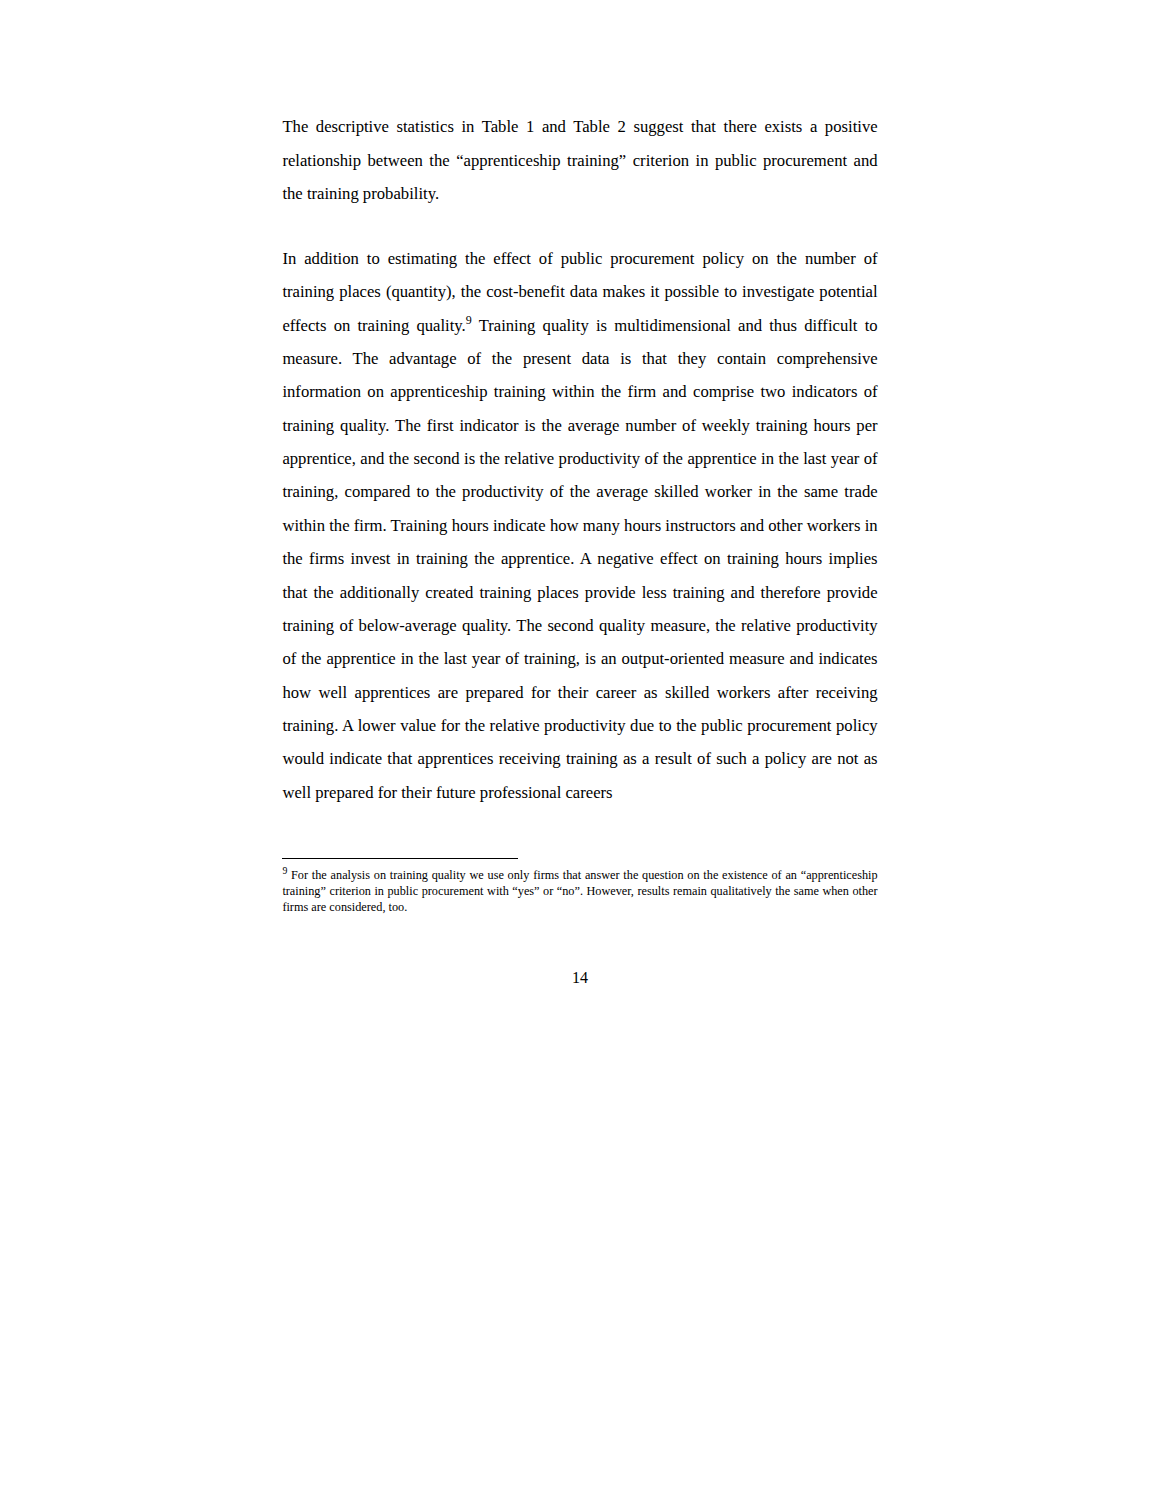The descriptive statistics in Table 1 and Table 2 suggest that there exists a positive relationship between the “apprenticeship training” criterion in public procurement and the training probability.
In addition to estimating the effect of public procurement policy on the number of training places (quantity), the cost-benefit data makes it possible to investigate potential effects on training quality.9 Training quality is multidimensional and thus difficult to measure. The advantage of the present data is that they contain comprehensive information on apprenticeship training within the firm and comprise two indicators of training quality. The first indicator is the average number of weekly training hours per apprentice, and the second is the relative productivity of the apprentice in the last year of training, compared to the productivity of the average skilled worker in the same trade within the firm. Training hours indicate how many hours instructors and other workers in the firms invest in training the apprentice. A negative effect on training hours implies that the additionally created training places provide less training and therefore provide training of below-average quality. The second quality measure, the relative productivity of the apprentice in the last year of training, is an output-oriented measure and indicates how well apprentices are prepared for their career as skilled workers after receiving training. A lower value for the relative productivity due to the public procurement policy would indicate that apprentices receiving training as a result of such a policy are not as well prepared for their future professional careers
9 For the analysis on training quality we use only firms that answer the question on the existence of an “apprenticeship training” criterion in public procurement with “yes” or “no”. However, results remain qualitatively the same when other firms are considered, too.
14